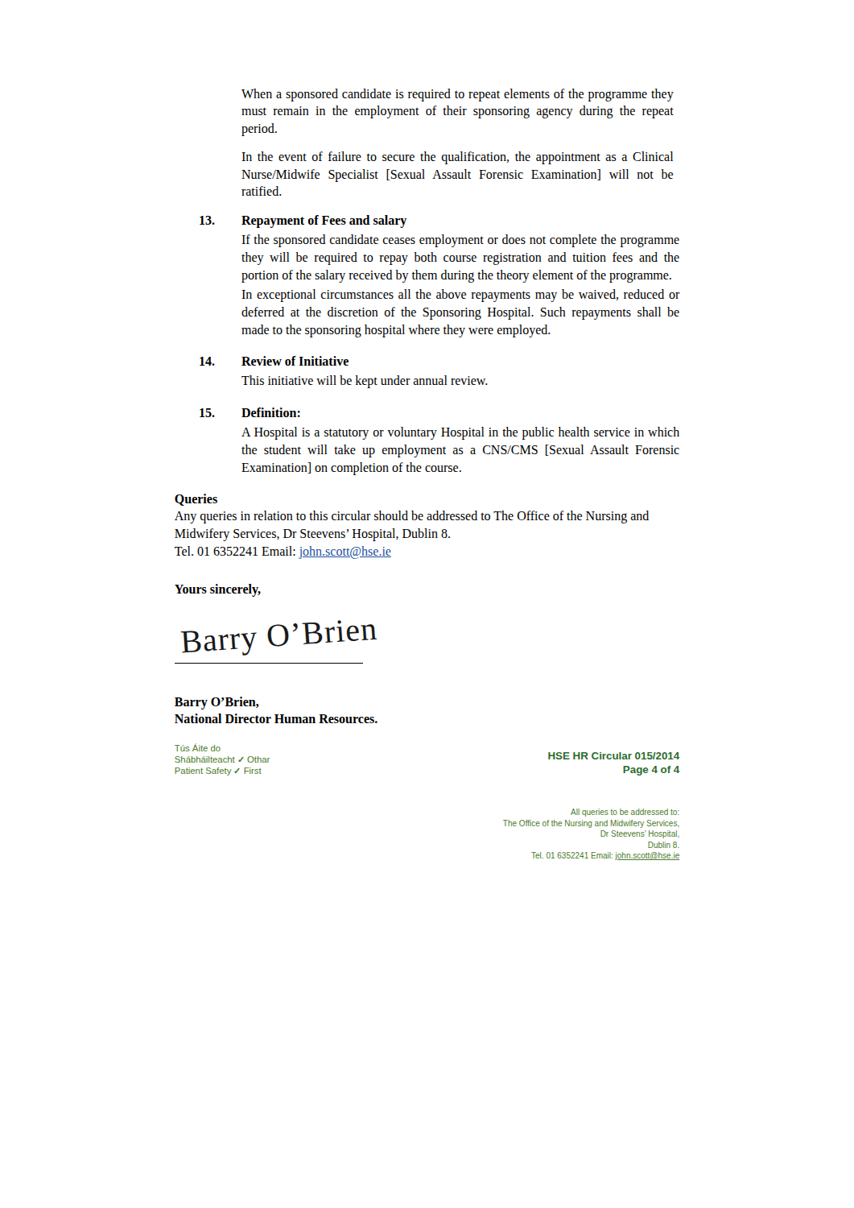When a sponsored candidate is required to repeat elements of the programme they must remain in the employment of their sponsoring agency during the repeat period.
In the event of failure to secure the qualification, the appointment as a Clinical Nurse/Midwife Specialist [Sexual Assault Forensic Examination] will not be ratified.
13.
Repayment of Fees and salary
If the sponsored candidate ceases employment or does not complete the programme they will be required to repay both course registration and tuition fees and the portion of the salary received by them during the theory element of the programme.
In exceptional circumstances all the above repayments may be waived, reduced or deferred at the discretion of the Sponsoring Hospital. Such repayments shall be made to the sponsoring hospital where they were employed.
14.
Review of Initiative
This initiative will be kept under annual review.
15.
Definition:
A Hospital is a statutory or voluntary Hospital in the public health service in which the student will take up employment as a CNS/CMS [Sexual Assault Forensic Examination] on completion of the course.
Queries
Any queries in relation to this circular should be addressed to The Office of the Nursing and
Midwifery Services, Dr Steevens’ Hospital, Dublin 8.
Tel. 01 6352241 Email: john.scott@hse.ie
Yours sincerely,
Barry O’Brien
Barry O’Brien,
National Director Human Resources.
Tús Áite do Shábháilteacht ✓ Othar Patient Safety ✓ First
HSE HR Circular 015/2014
Page 4 of 4
All queries to be addressed to:
The Office of the Nursing and Midwifery Services,
Dr Steevens’ Hospital,
Dublin 8.
Tel. 01 6352241 Email: john.scott@hse.ie